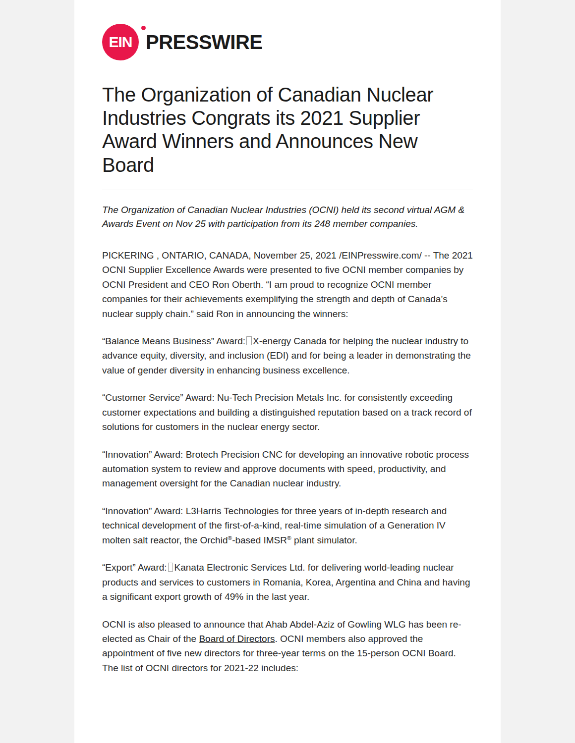EIN
PRESSWIRE
The Organization of Canadian Nuclear Industries Congrats its 2021 Supplier Award Winners and Announces New Board
The Organization of Canadian Nuclear Industries (OCNI) held its second virtual AGM & Awards Event on Nov 25 with participation from its 248 member companies.
PICKERING , ONTARIO, CANADA, November 25, 2021 /EINPresswire.com/ -- The 2021 OCNI Supplier Excellence Awards were presented to five OCNI member companies by OCNI President and CEO Ron Oberth. “I am proud to recognize OCNI member companies for their achievements exemplifying the strength and depth of Canada’s nuclear supply chain.” said Ron in announcing the winners:
“Balance Means Business” Award: X-energy Canada for helping the nuclear industry to advance equity, diversity, and inclusion (EDI) and for being a leader in demonstrating the value of gender diversity in enhancing business excellence.
“Customer Service” Award: Nu-Tech Precision Metals Inc. for consistently exceeding customer expectations and building a distinguished reputation based on a track record of solutions for customers in the nuclear energy sector.
“Innovation” Award: Brotech Precision CNC for developing an innovative robotic process automation system to review and approve documents with speed, productivity, and management oversight for the Canadian nuclear industry.
“Innovation” Award: L3Harris Technologies for three years of in-depth research and technical development of the first-of-a-kind, real-time simulation of a Generation IV molten salt reactor, the Orchid®-based IMSR® plant simulator.
“Export” Award: Kanata Electronic Services Ltd. for delivering world-leading nuclear products and services to customers in Romania, Korea, Argentina and China and having a significant export growth of 49% in the last year.
OCNI is also pleased to announce that Ahab Abdel-Aziz of Gowling WLG has been re-elected as Chair of the Board of Directors. OCNI members also approved the appointment of five new directors for three-year terms on the 15-person OCNI Board. The list of OCNI directors for 2021-22 includes: